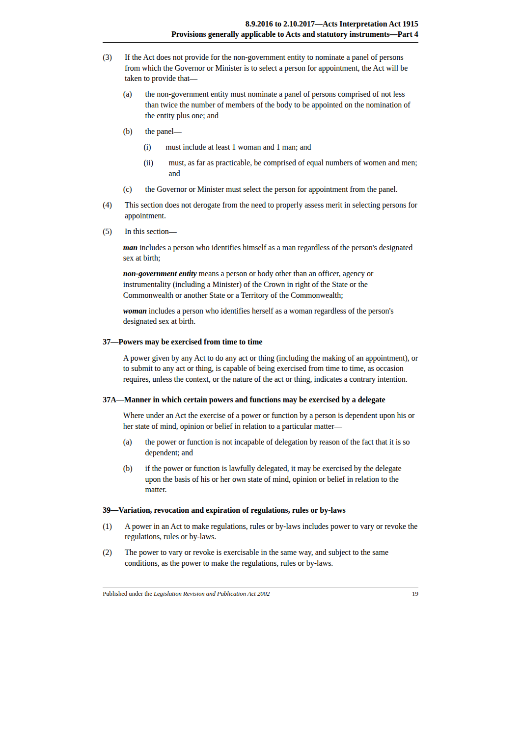8.9.2016 to 2.10.2017—Acts Interpretation Act 1915
Provisions generally applicable to Acts and statutory instruments—Part 4
(3) If the Act does not provide for the non-government entity to nominate a panel of persons from which the Governor or Minister is to select a person for appointment, the Act will be taken to provide that—
(a) the non-government entity must nominate a panel of persons comprised of not less than twice the number of members of the body to be appointed on the nomination of the entity plus one; and
(b) the panel—
(i) must include at least 1 woman and 1 man; and
(ii) must, as far as practicable, be comprised of equal numbers of women and men; and
(c) the Governor or Minister must select the person for appointment from the panel.
(4) This section does not derogate from the need to properly assess merit in selecting persons for appointment.
(5) In this section—
man includes a person who identifies himself as a man regardless of the person's designated sex at birth;
non-government entity means a person or body other than an officer, agency or instrumentality (including a Minister) of the Crown in right of the State or the Commonwealth or another State or a Territory of the Commonwealth;
woman includes a person who identifies herself as a woman regardless of the person's designated sex at birth.
37—Powers may be exercised from time to time
A power given by any Act to do any act or thing (including the making of an appointment), or to submit to any act or thing, is capable of being exercised from time to time, as occasion requires, unless the context, or the nature of the act or thing, indicates a contrary intention.
37A—Manner in which certain powers and functions may be exercised by a delegate
Where under an Act the exercise of a power or function by a person is dependent upon his or her state of mind, opinion or belief in relation to a particular matter—
(a) the power or function is not incapable of delegation by reason of the fact that it is so dependent; and
(b) if the power or function is lawfully delegated, it may be exercised by the delegate upon the basis of his or her own state of mind, opinion or belief in relation to the matter.
39—Variation, revocation and expiration of regulations, rules or by-laws
(1) A power in an Act to make regulations, rules or by-laws includes power to vary or revoke the regulations, rules or by-laws.
(2) The power to vary or revoke is exercisable in the same way, and subject to the same conditions, as the power to make the regulations, rules or by-laws.
Published under the Legislation Revision and Publication Act 2002 19